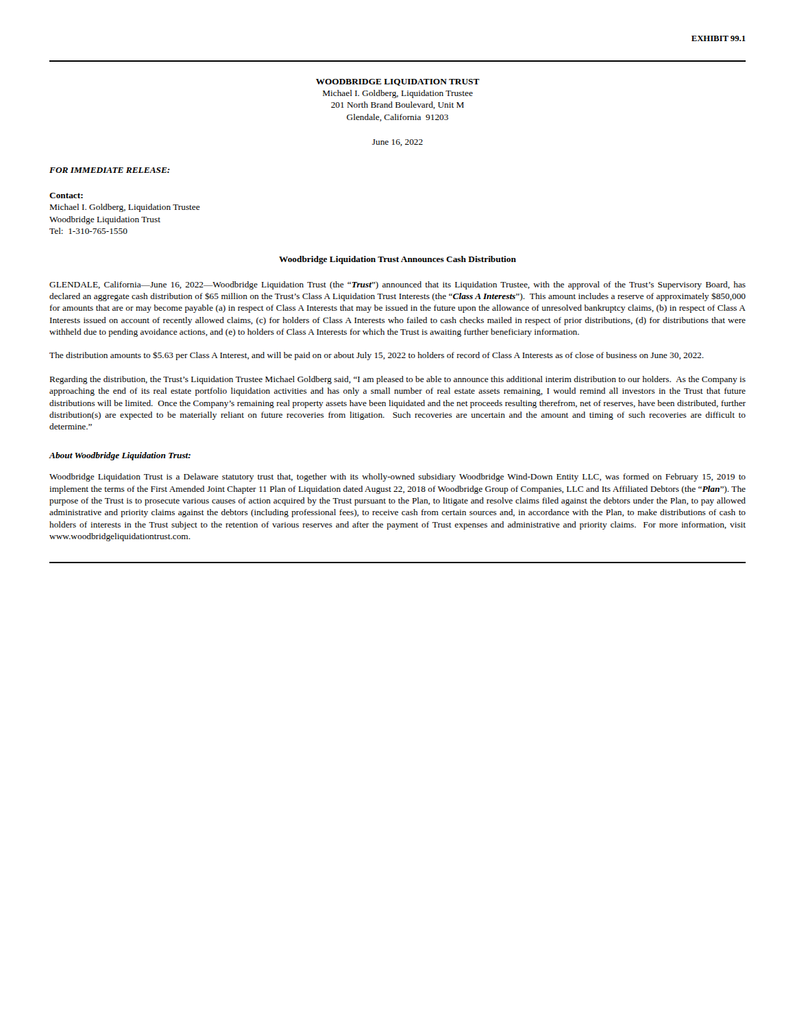EXHIBIT 99.1
WOODBRIDGE LIQUIDATION TRUST
Michael I. Goldberg, Liquidation Trustee
201 North Brand Boulevard, Unit M
Glendale, California 91203
June 16, 2022
FOR IMMEDIATE RELEASE:
Contact:
Michael I. Goldberg, Liquidation Trustee
Woodbridge Liquidation Trust
Tel: 1-310-765-1550
Woodbridge Liquidation Trust Announces Cash Distribution
GLENDALE, California—June 16, 2022—Woodbridge Liquidation Trust (the “Trust”) announced that its Liquidation Trustee, with the approval of the Trust’s Supervisory Board, has declared an aggregate cash distribution of $65 million on the Trust’s Class A Liquidation Trust Interests (the “Class A Interests”). This amount includes a reserve of approximately $850,000 for amounts that are or may become payable (a) in respect of Class A Interests that may be issued in the future upon the allowance of unresolved bankruptcy claims, (b) in respect of Class A Interests issued on account of recently allowed claims, (c) for holders of Class A Interests who failed to cash checks mailed in respect of prior distributions, (d) for distributions that were withheld due to pending avoidance actions, and (e) to holders of Class A Interests for which the Trust is awaiting further beneficiary information.
The distribution amounts to $5.63 per Class A Interest, and will be paid on or about July 15, 2022 to holders of record of Class A Interests as of close of business on June 30, 2022.
Regarding the distribution, the Trust’s Liquidation Trustee Michael Goldberg said, “I am pleased to be able to announce this additional interim distribution to our holders. As the Company is approaching the end of its real estate portfolio liquidation activities and has only a small number of real estate assets remaining, I would remind all investors in the Trust that future distributions will be limited. Once the Company’s remaining real property assets have been liquidated and the net proceeds resulting therefrom, net of reserves, have been distributed, further distribution(s) are expected to be materially reliant on future recoveries from litigation. Such recoveries are uncertain and the amount and timing of such recoveries are difficult to determine.”
About Woodbridge Liquidation Trust:
Woodbridge Liquidation Trust is a Delaware statutory trust that, together with its wholly-owned subsidiary Woodbridge Wind-Down Entity LLC, was formed on February 15, 2019 to implement the terms of the First Amended Joint Chapter 11 Plan of Liquidation dated August 22, 2018 of Woodbridge Group of Companies, LLC and Its Affiliated Debtors (the “Plan”). The purpose of the Trust is to prosecute various causes of action acquired by the Trust pursuant to the Plan, to litigate and resolve claims filed against the debtors under the Plan, to pay allowed administrative and priority claims against the debtors (including professional fees), to receive cash from certain sources and, in accordance with the Plan, to make distributions of cash to holders of interests in the Trust subject to the retention of various reserves and after the payment of Trust expenses and administrative and priority claims. For more information, visit www.woodbridgeliquidationtrust.com.